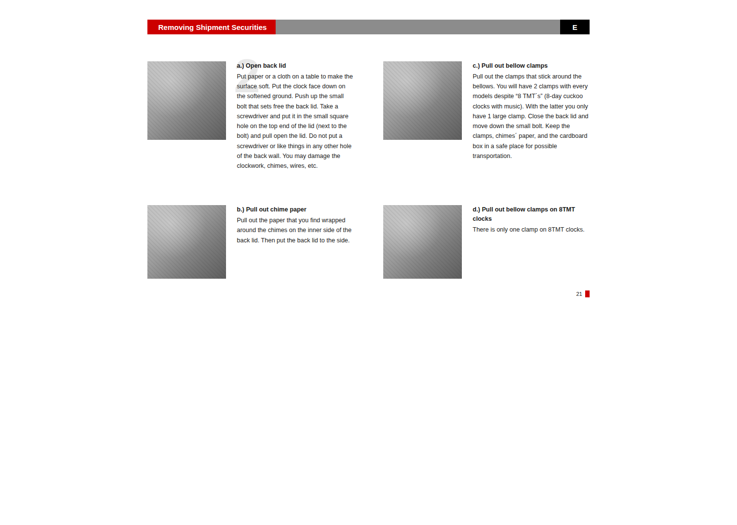Removing Shipment Securities
E
2
a.) Open back lid
Put paper or a cloth on a table to make the surface soft. Put the clock face down on the softened ground. Push up the small bolt that sets free the back lid. Take a screwdriver and put it in the small square hole on the top end of the lid (next to the bolt) and pull open the lid. Do not put a screwdriver or like things in any other hole of the back wall. You may damage the clockwork, chimes, wires, etc.
c.) Pull out bellow clamps
Pull out the clamps that stick around the bellows. You will have 2 clamps with every models despite “8 TMT´s” (8-day cuckoo clocks with music). With the latter you only have 1 large clamp. Close the back lid and move down the small bolt. Keep the clamps, chimes´ paper, and the cardboard box in a safe place for possible transportation.
b.) Pull out chime paper
Pull out the paper that you find wrapped around the chimes on the inner side of the back lid. Then put the back lid to the side.
d.) Pull out bellow clamps on 8TMT clocks
There is only one clamp on 8TMT clocks.
21